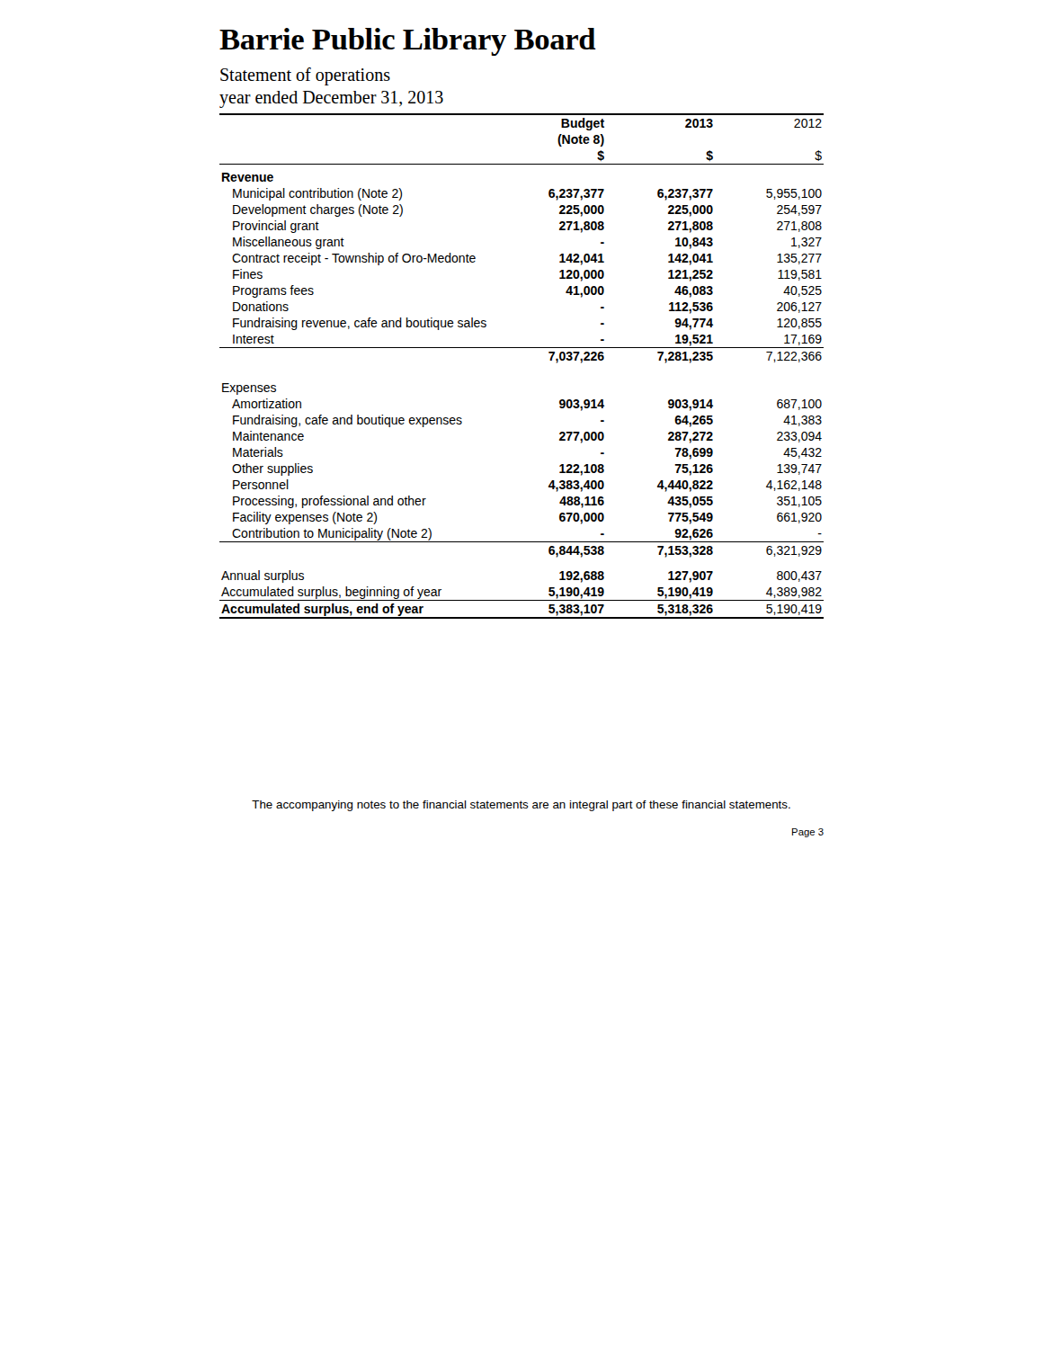Barrie Public Library Board
Statement of operations
year ended December 31, 2013
| | Budget | 2013 | 2012 |
| | (Note 8) | | |
| | $ | $ | $ |
| Revenue | | | |
| Municipal contribution (Note 2) | 6,237,377 | 6,237,377 | 5,955,100 |
| Development charges (Note 2) | 225,000 | 225,000 | 254,597 |
| Provincial grant | 271,808 | 271,808 | 271,808 |
| Miscellaneous grant | - | 10,843 | 1,327 |
| Contract receipt - Township of Oro-Medonte | 142,041 | 142,041 | 135,277 |
| Fines | 120,000 | 121,252 | 119,581 |
| Programs fees | 41,000 | 46,083 | 40,525 |
| Donations | - | 112,536 | 206,127 |
| Fundraising revenue, cafe and boutique sales | - | 94,774 | 120,855 |
| Interest | - | 19,521 | 17,169 |
| | 7,037,226 | 7,281,235 | 7,122,366 |
| Expenses | | | |
| Amortization | 903,914 | 903,914 | 687,100 |
| Fundraising, cafe and boutique expenses | - | 64,265 | 41,383 |
| Maintenance | 277,000 | 287,272 | 233,094 |
| Materials | - | 78,699 | 45,432 |
| Other supplies | 122,108 | 75,126 | 139,747 |
| Personnel | 4,383,400 | 4,440,822 | 4,162,148 |
| Processing, professional and other | 488,116 | 435,055 | 351,105 |
| Facility expenses (Note 2) | 670,000 | 775,549 | 661,920 |
| Contribution to Municipality (Note 2) | - | 92,626 | - |
| | 6,844,538 | 7,153,328 | 6,321,929 |
| Annual surplus | 192,688 | 127,907 | 800,437 |
| Accumulated surplus, beginning of year | 5,190,419 | 5,190,419 | 4,389,982 |
| Accumulated surplus, end of year | 5,383,107 | 5,318,326 | 5,190,419 |
The accompanying notes to the financial statements are an integral part of these financial statements.
Page 3